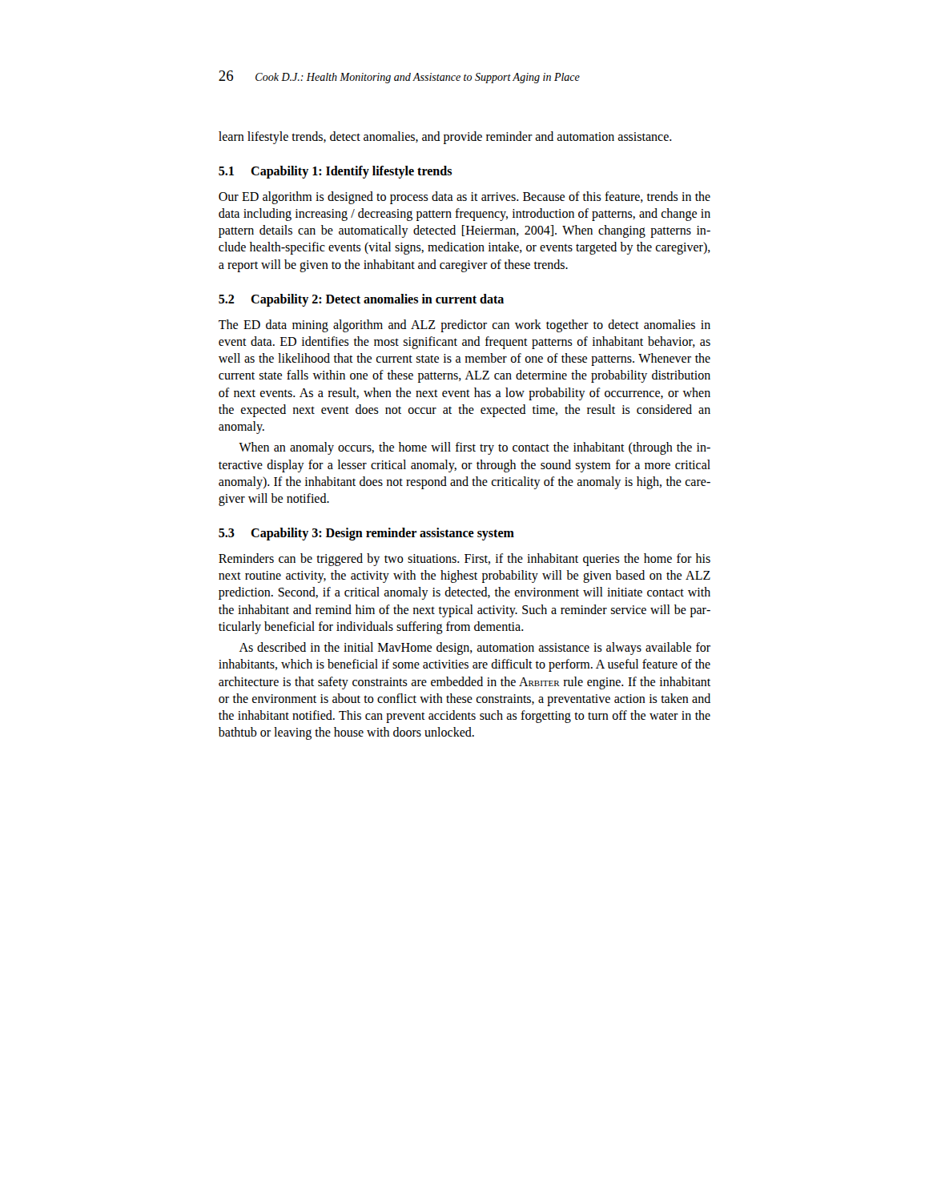26 Cook D.J.: Health Monitoring and Assistance to Support Aging in Place
learn lifestyle trends, detect anomalies, and provide reminder and automation assistance.
5.1 Capability 1: Identify lifestyle trends
Our ED algorithm is designed to process data as it arrives. Because of this feature, trends in the data including increasing / decreasing pattern frequency, introduction of patterns, and change in pattern details can be automatically detected [Heierman, 2004]. When changing patterns include health-specific events (vital signs, medication intake, or events targeted by the caregiver), a report will be given to the inhabitant and caregiver of these trends.
5.2 Capability 2: Detect anomalies in current data
The ED data mining algorithm and ALZ predictor can work together to detect anomalies in event data. ED identifies the most significant and frequent patterns of inhabitant behavior, as well as the likelihood that the current state is a member of one of these patterns. Whenever the current state falls within one of these patterns, ALZ can determine the probability distribution of next events. As a result, when the next event has a low probability of occurrence, or when the expected next event does not occur at the expected time, the result is considered an anomaly.
When an anomaly occurs, the home will first try to contact the inhabitant (through the interactive display for a lesser critical anomaly, or through the sound system for a more critical anomaly). If the inhabitant does not respond and the criticality of the anomaly is high, the caregiver will be notified.
5.3 Capability 3: Design reminder assistance system
Reminders can be triggered by two situations. First, if the inhabitant queries the home for his next routine activity, the activity with the highest probability will be given based on the ALZ prediction. Second, if a critical anomaly is detected, the environment will initiate contact with the inhabitant and remind him of the next typical activity. Such a reminder service will be particularly beneficial for individuals suffering from dementia.
As described in the initial MavHome design, automation assistance is always available for inhabitants, which is beneficial if some activities are difficult to perform. A useful feature of the architecture is that safety constraints are embedded in the Arbiter rule engine. If the inhabitant or the environment is about to conflict with these constraints, a preventative action is taken and the inhabitant notified. This can prevent accidents such as forgetting to turn off the water in the bathtub or leaving the house with doors unlocked.